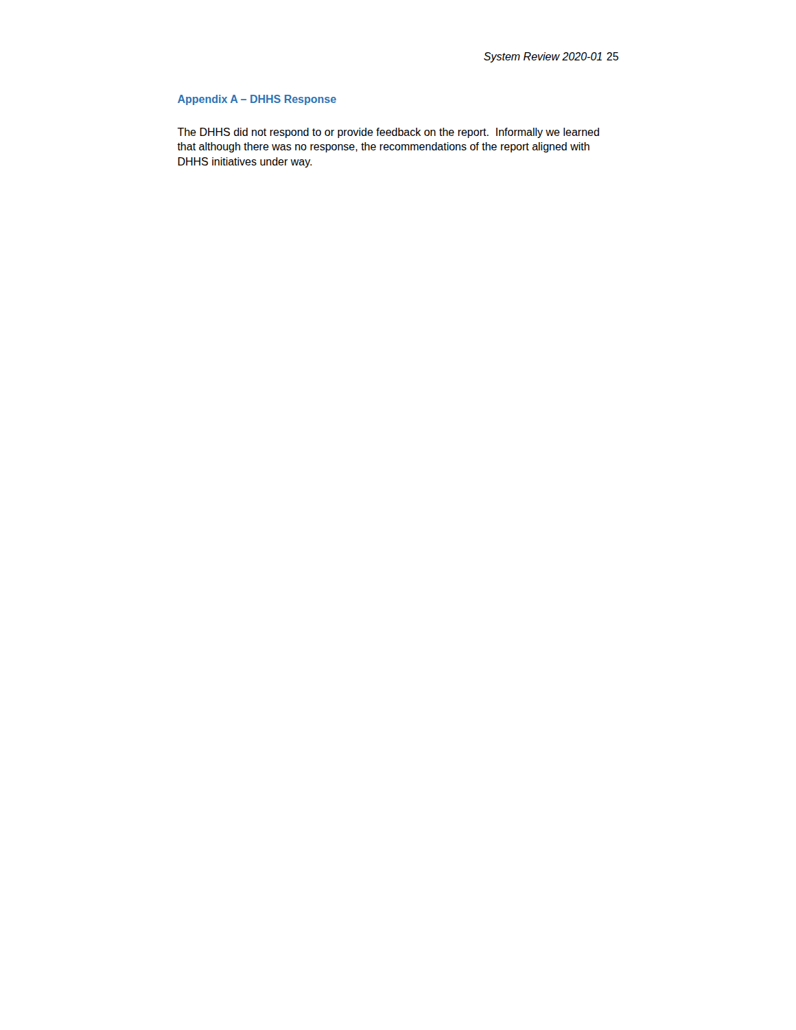System Review 2020-0125
Appendix A – DHHS Response
The DHHS did not respond to or provide feedback on the report. Informally we learned that although there was no response, the recommendations of the report aligned with DHHS initiatives under way.